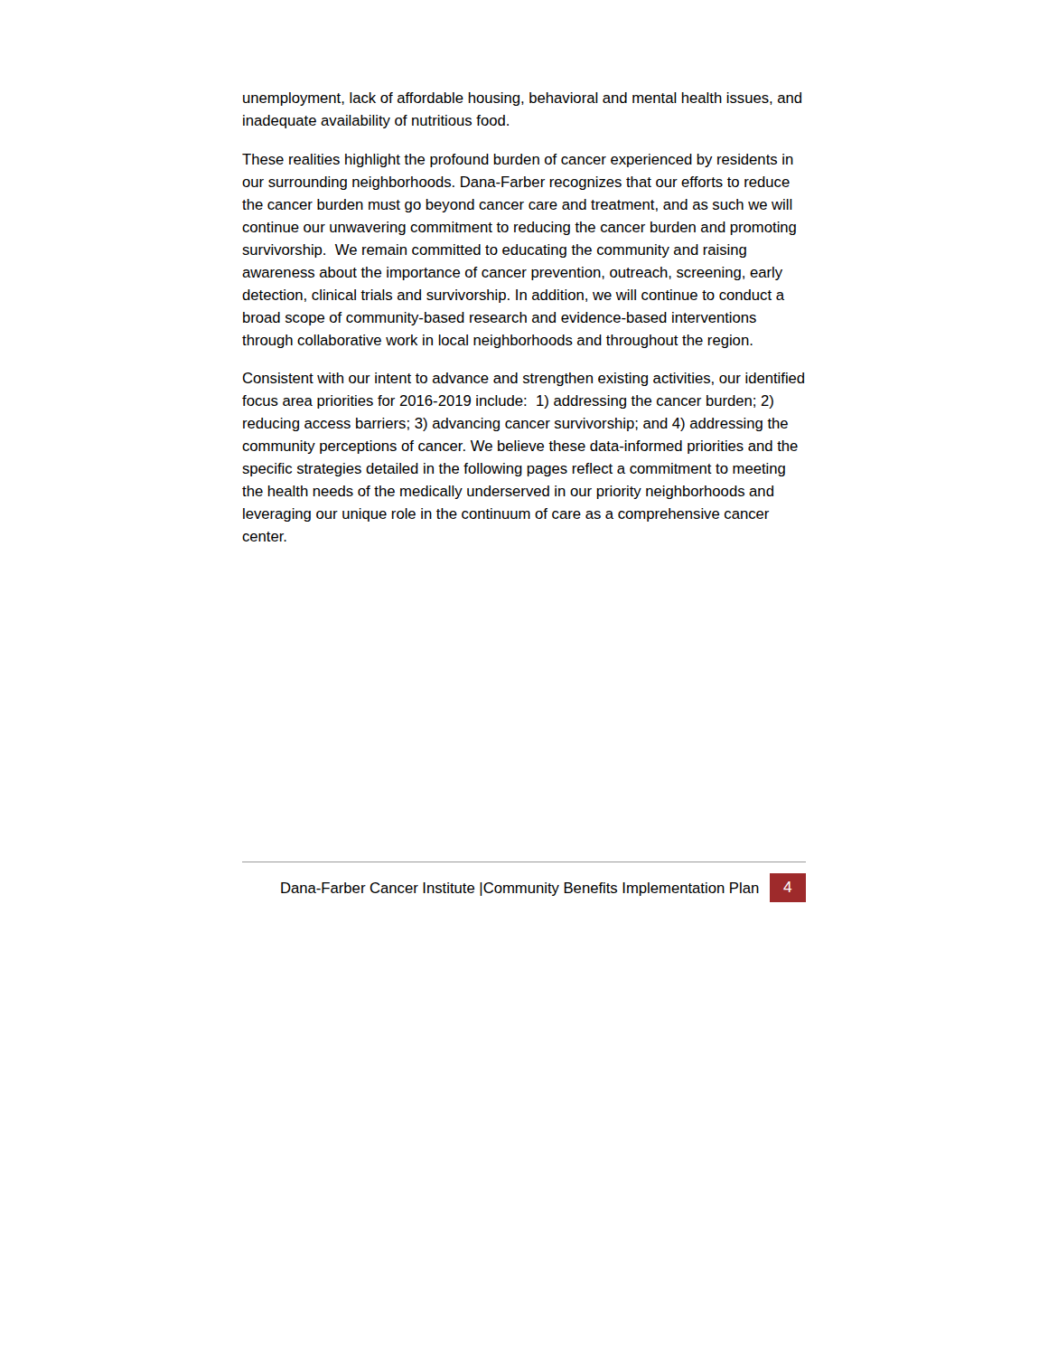unemployment, lack of affordable housing, behavioral and mental health issues, and inadequate availability of nutritious food.
These realities highlight the profound burden of cancer experienced by residents in our surrounding neighborhoods. Dana-Farber recognizes that our efforts to reduce the cancer burden must go beyond cancer care and treatment, and as such we will continue our unwavering commitment to reducing the cancer burden and promoting survivorship. We remain committed to educating the community and raising awareness about the importance of cancer prevention, outreach, screening, early detection, clinical trials and survivorship. In addition, we will continue to conduct a broad scope of community-based research and evidence-based interventions through collaborative work in local neighborhoods and throughout the region.
Consistent with our intent to advance and strengthen existing activities, our identified focus area priorities for 2016-2019 include: 1) addressing the cancer burden; 2) reducing access barriers; 3) advancing cancer survivorship; and 4) addressing the community perceptions of cancer. We believe these data-informed priorities and the specific strategies detailed in the following pages reflect a commitment to meeting the health needs of the medically underserved in our priority neighborhoods and leveraging our unique role in the continuum of care as a comprehensive cancer center.
Dana-Farber Cancer Institute |Community Benefits Implementation Plan
4